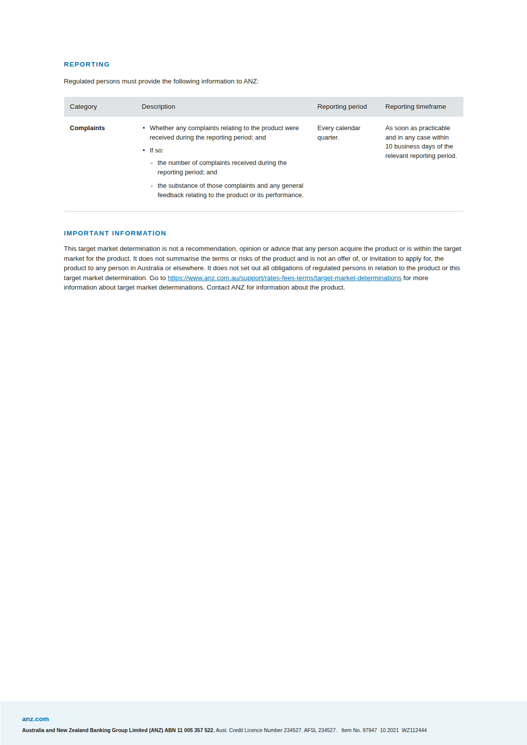Reporting
Regulated persons must provide the following information to ANZ:
| Category | Description | Reporting period | Reporting timeframe |
| --- | --- | --- | --- |
| Complaints | Whether any complaints relating to the product were received during the reporting period; and If so: the number of complaints received during the reporting period; and the substance of those complaints and any general feedback relating to the product or its performance. | Every calendar quarter. | As soon as practicable and in any case within 10 business days of the relevant reporting period. |
Important information
This target market determination is not a recommendation, opinion or advice that any person acquire the product or is within the target market for the product. It does not summarise the terms or risks of the product and is not an offer of, or invitation to apply for, the product to any person in Australia or elsewhere. It does not set out all obligations of regulated persons in relation to the product or this target market determination. Go to https://www.anz.com.au/support/rates-fees-terms/target-market-determinations for more information about target market determinations. Contact ANZ for information about the product.
anz.com
Australia and New Zealand Banking Group Limited (ANZ) ABN 11 005 357 522. Aust. Credit Licence Number 234527. AFSL 234527. Item No. 97947 10.2021 WZ112444